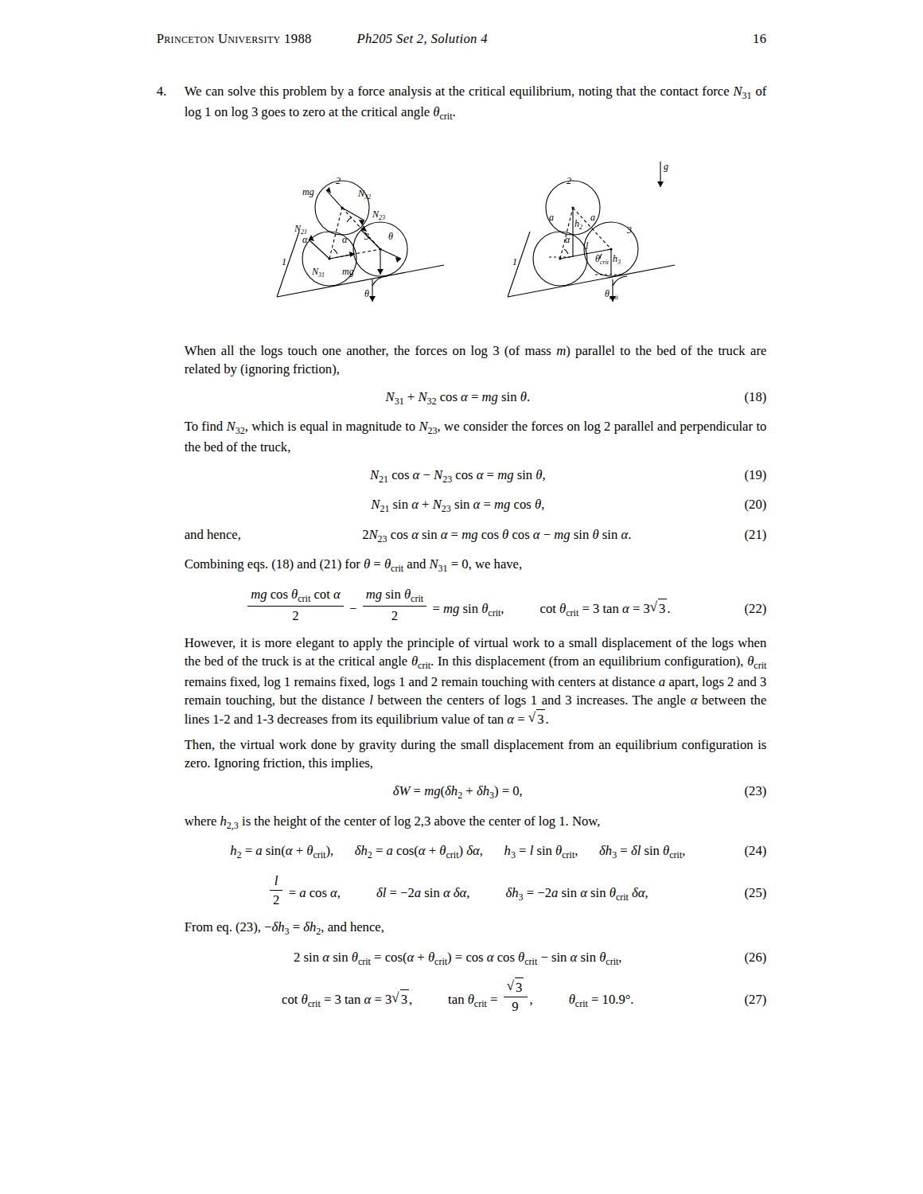Princeton University 1988 Ph205 Set 2, Solution 4 16
4.
We can solve this problem by a force analysis at the critical equilibrium, noting that the contact force N31 of log 1 on log 3 goes to zero at the critical angle θcrit.
2 mg N32 N23 N21 α 1 N31 α 3 θ mg θ 2 a h2 a 1 α l θcrit h3 3 θcrit g
When all the logs touch one another, the forces on log 3 (of mass m) parallel to the bed of the truck are related by (ignoring friction),
N31 + N32 cos α = mg sin θ.
(18)
To find N32, which is equal in magnitude to N23, we consider the forces on log 2 parallel and perpendicular to the bed of the truck,
N21 cos α − N23 cos α = mg sin θ,
(19)
N21 sin α + N23 sin α = mg cos θ,
(20)
and hence,
2N23 cos α sin α = mg cos θ cos α − mg sin θ sin α.
(21)
Combining eqs. (18) and (21) for θ = θcrit and N31 = 0, we have,
mg cos θcrit cot α 2 − mg sin θcrit 2 = mg sin θcrit, cot θcrit = 3 tan α = 33.
(22)
However, it is more elegant to apply the principle of virtual work to a small displacement of the logs when the bed of the truck is at the critical angle θcrit. In this displacement (from an equilibrium configuration), θcrit remains fixed, log 1 remains fixed, logs 1 and 2 remain touching with centers at distance a apart, logs 2 and 3 remain touching, but the distance l between the centers of logs 1 and 3 increases. The angle α between the lines 1-2 and 1-3 decreases from its equilibrium value of tan α = 3.
Then, the virtual work done by gravity during the small displacement from an equilibrium configuration is zero. Ignoring friction, this implies,
δW = mg(δh2 + δh3) = 0,
(23)
where h2,3 is the height of the center of log 2,3 above the center of log 1. Now,
h2 = a sin(α + θcrit), δh2 = a cos(α + θcrit) δα, h3 = l sin θcrit, δh3 = δl sin θcrit,
(24)
l 2 = a cos α, δl = −2a sin α δα, δh3 = −2a sin α sin θcrit δα,
(25)
From eq. (23), −δh3 = δh2, and hence,
2 sin α sin θcrit = cos(α + θcrit) = cos α cos θcrit − sin α sin θcrit,
(26)
cot θcrit = 3 tan α = 33, tan θcrit = 39, θcrit = 10.9°.
(27)